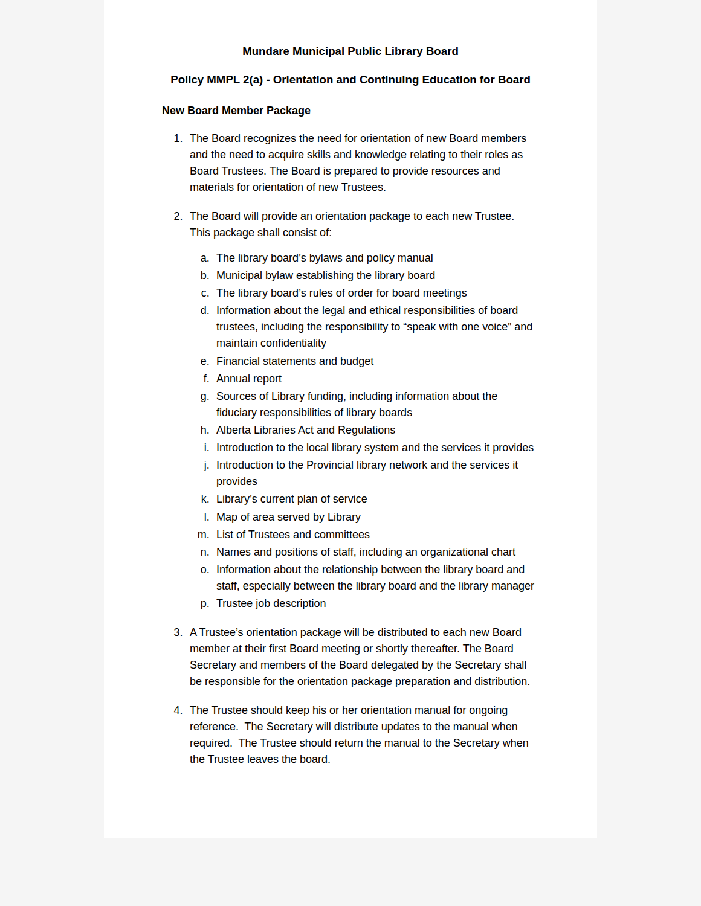Mundare Municipal Public Library Board
Policy MMPL 2(a) - Orientation and Continuing Education for Board
New Board Member Package
The Board recognizes the need for orientation of new Board members and the need to acquire skills and knowledge relating to their roles as Board Trustees. The Board is prepared to provide resources and materials for orientation of new Trustees.
The Board will provide an orientation package to each new Trustee. This package shall consist of:
The library board’s bylaws and policy manual
Municipal bylaw establishing the library board
The library board’s rules of order for board meetings
Information about the legal and ethical responsibilities of board trustees, including the responsibility to “speak with one voice” and maintain confidentiality
Financial statements and budget
Annual report
Sources of Library funding, including information about the fiduciary responsibilities of library boards
Alberta Libraries Act and Regulations
Introduction to the local library system and the services it provides
Introduction to the Provincial library network and the services it provides
Library’s current plan of service
Map of area served by Library
List of Trustees and committees
Names and positions of staff, including an organizational chart
Information about the relationship between the library board and staff, especially between the library board and the library manager
Trustee job description
A Trustee’s orientation package will be distributed to each new Board member at their first Board meeting or shortly thereafter. The Board Secretary and members of the Board delegated by the Secretary shall be responsible for the orientation package preparation and distribution.
The Trustee should keep his or her orientation manual for ongoing reference. The Secretary will distribute updates to the manual when required. The Trustee should return the manual to the Secretary when the Trustee leaves the board.